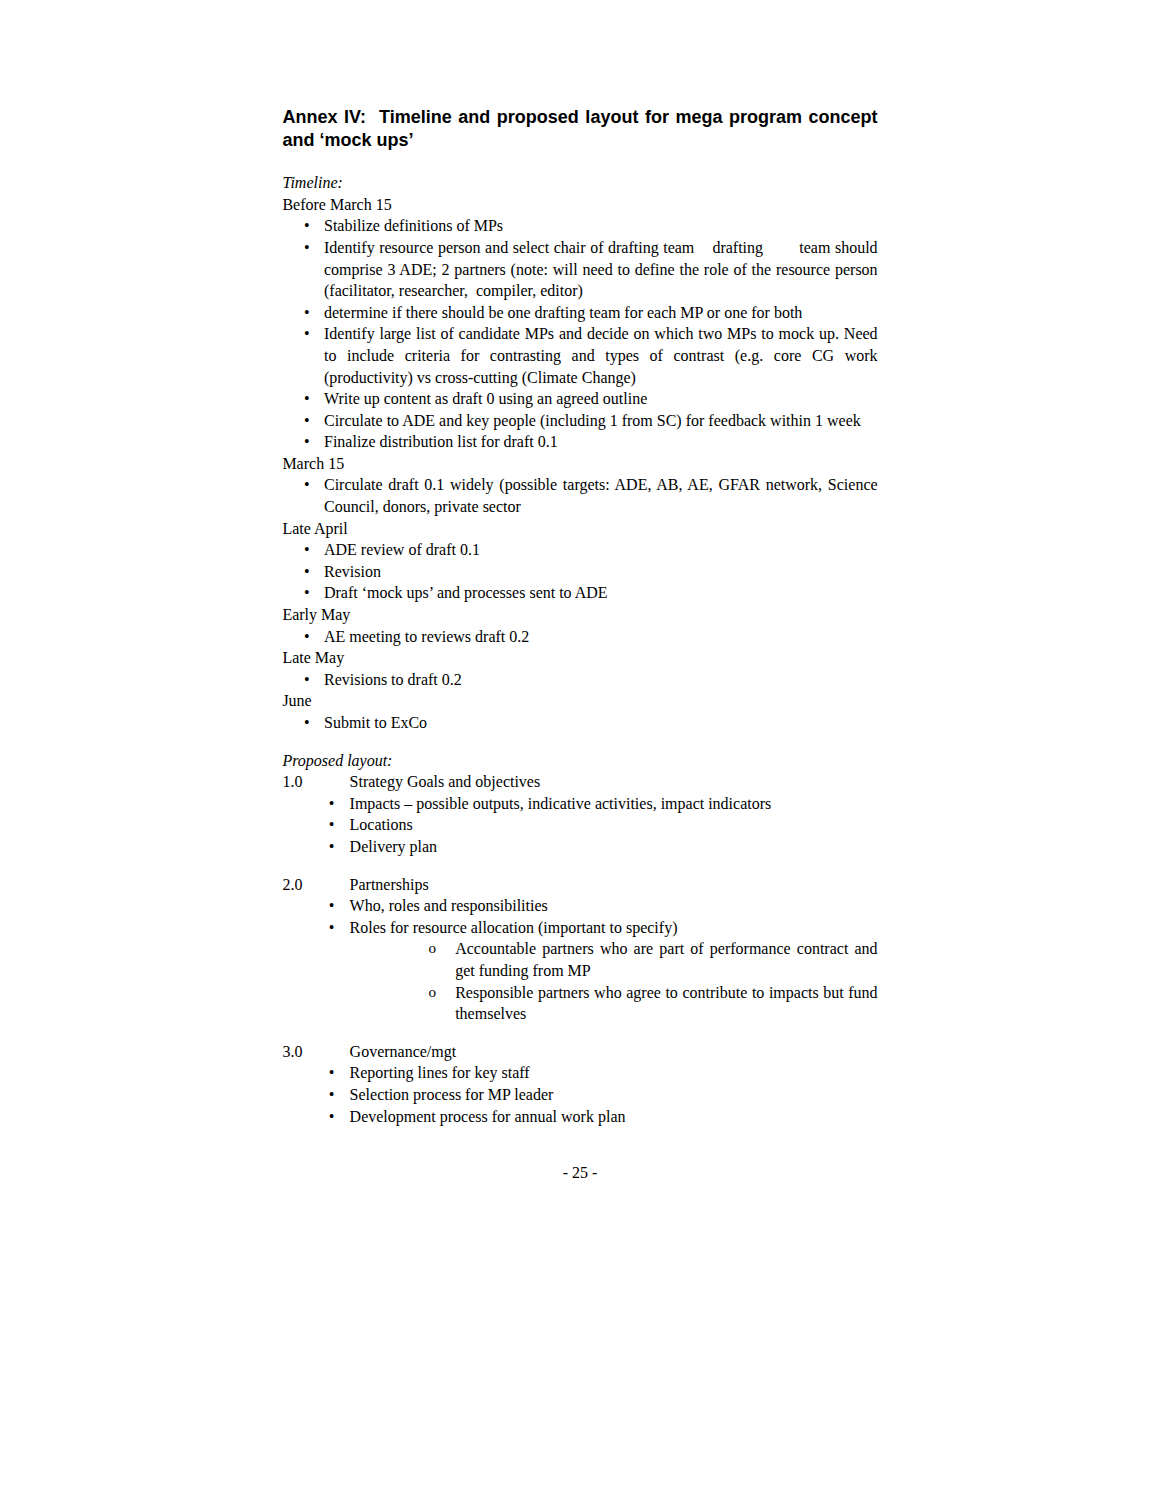Annex IV: Timeline and proposed layout for mega program concept and ‘mock ups’
Timeline:
Before March 15
Stabilize definitions of MPs
Identify resource person and select chair of drafting team drafting team should comprise 3 ADE; 2 partners (note: will need to define the role of the resource person (facilitator, researcher, compiler, editor)
determine if there should be one drafting team for each MP or one for both
Identify large list of candidate MPs and decide on which two MPs to mock up. Need to include criteria for contrasting and types of contrast (e.g. core CG work (productivity) vs cross-cutting (Climate Change)
Write up content as draft 0 using an agreed outline
Circulate to ADE and key people (including 1 from SC) for feedback within 1 week
Finalize distribution list for draft 0.1
March 15
Circulate draft 0.1 widely (possible targets: ADE, AB, AE, GFAR network, Science Council, donors, private sector
Late April
ADE review of draft 0.1
Revision
Draft ‘mock ups’ and processes sent to ADE
Early May
AE meeting to reviews draft 0.2
Late May
Revisions to draft 0.2
June
Submit to ExCo
Proposed layout:
1.0 Strategy Goals and objectives
Impacts – possible outputs, indicative activities, impact indicators
Locations
Delivery plan
2.0 Partnerships
Who, roles and responsibilities
Roles for resource allocation (important to specify)
Accountable partners who are part of performance contract and get funding from MP
Responsible partners who agree to contribute to impacts but fund themselves
3.0 Governance/mgt
Reporting lines for key staff
Selection process for MP leader
Development process for annual work plan
- 25 -